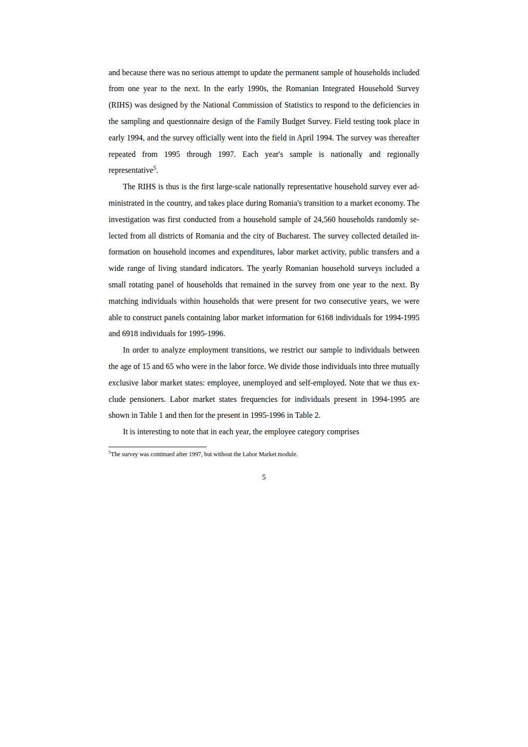and because there was no serious attempt to update the permanent sample of households included from one year to the next. In the early 1990s, the Romanian Integrated Household Survey (RIHS) was designed by the National Commission of Statistics to respond to the deficiencies in the sampling and questionnaire design of the Family Budget Survey. Field testing took place in early 1994, and the survey officially went into the field in April 1994. The survey was thereafter repeated from 1995 through 1997. Each year's sample is nationally and regionally representative5.
The RIHS is thus is the first large-scale nationally representative household survey ever administrated in the country, and takes place during Romania's transition to a market economy. The investigation was first conducted from a household sample of 24,560 households randomly selected from all districts of Romania and the city of Bucharest. The survey collected detailed information on household incomes and expenditures, labor market activity, public transfers and a wide range of living standard indicators. The yearly Romanian household surveys included a small rotating panel of households that remained in the survey from one year to the next. By matching individuals within households that were present for two consecutive years, we were able to construct panels containing labor market information for 6168 individuals for 1994-1995 and 6918 individuals for 1995-1996.
In order to analyze employment transitions, we restrict our sample to individuals between the age of 15 and 65 who were in the labor force. We divide those individuals into three mutually exclusive labor market states: employee, unemployed and self-employed. Note that we thus exclude pensioners. Labor market states frequencies for individuals present in 1994-1995 are shown in Table 1 and then for the present in 1995-1996 in Table 2.
It is interesting to note that in each year, the employee category comprises
5The survey was continued after 1997, but without the Labor Market module.
5